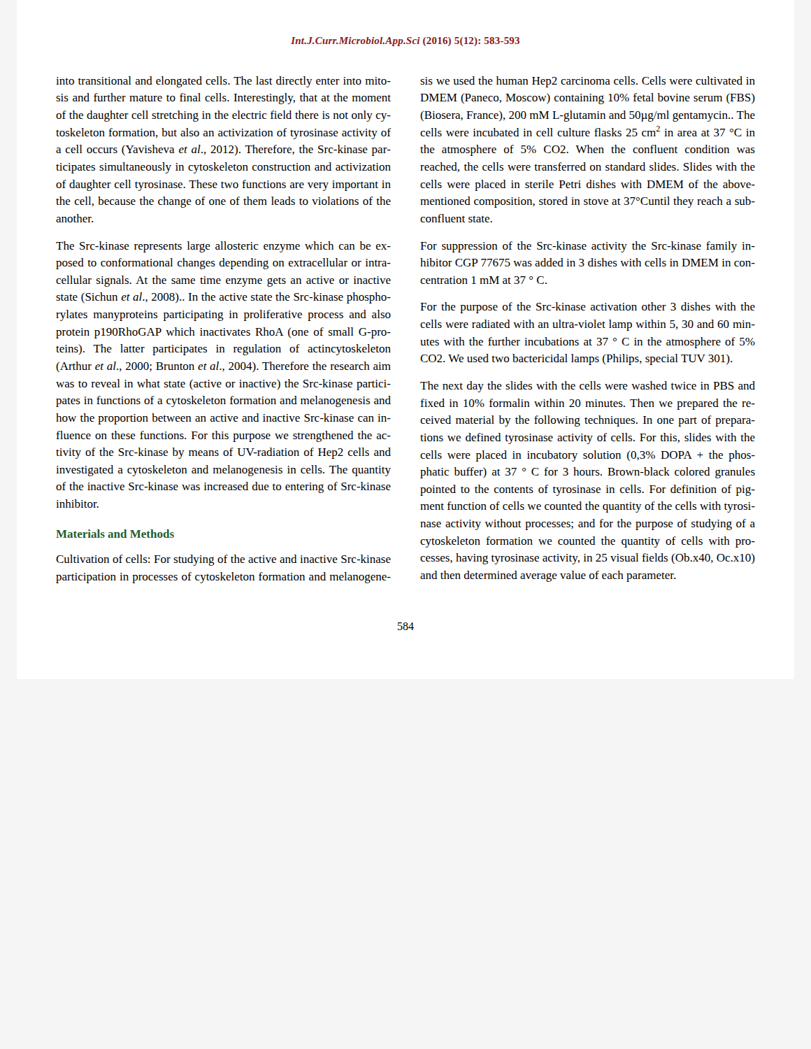Int.J.Curr.Microbiol.App.Sci (2016) 5(12): 583-593
into transitional and elongated cells. The last directly enter into mitosis and further mature to final cells. Interestingly, that at the moment of the daughter cell stretching in the electric field there is not only cytoskeleton formation, but also an activization of tyrosinase activity of a cell occurs (Yavisheva et al., 2012). Therefore, the Src-kinase participates simultaneously in cytoskeleton construction and activization of daughter cell tyrosinase. These two functions are very important in the cell, because the change of one of them leads to violations of the another.
The Src-kinase represents large allosteric enzyme which can be exposed to conformational changes depending on extracellular or intracellular signals. At the same time enzyme gets an active or inactive state (Sichun et al., 2008).. In the active state the Src-kinase phosphorylates manyproteins participating in proliferative process and also protein p190RhoGAP which inactivates RhoA (one of small G-proteins). The latter participates in regulation of actincytoskeleton (Arthur et al., 2000; Brunton et al., 2004). Therefore the research aim was to reveal in what state (active or inactive) the Src-kinase participates in functions of a cytoskeleton formation and melanogenesis and how the proportion between an active and inactive Src-kinase can influence on these functions. For this purpose we strengthened the activity of the Src-kinase by means of UV-radiation of Hep2 cells and investigated a cytoskeleton and melanogenesis in cells. The quantity of the inactive Src-kinase was increased due to entering of Src-kinase inhibitor.
Materials and Methods
Cultivation of cells: For studying of the active and inactive Src-kinase participation in processes of cytoskeleton formation and melanogenesis we used the human Hep2 carcinoma cells. Cells were cultivated in DMEM (Paneco, Moscow) containing 10% fetal bovine serum (FBS) (Biosera, France), 200 mM L-glutamin and 50µg/ml gentamycin.. The cells were incubated in cell culture flasks 25 cm2 in area at 37 °C in the atmosphere of 5% CO2. When the confluent condition was reached, the cells were transferred on standard slides. Slides with the cells were placed in sterile Petri dishes with DMEM of the above-mentioned composition, stored in stove at 37°Cuntil they reach a subconfluent state.
For suppression of the Src-kinase activity the Src-kinase family inhibitor CGP 77675 was added in 3 dishes with cells in DMEM in concentration 1 mM at 37 ° C.
For the purpose of the Src-kinase activation other 3 dishes with the cells were radiated with an ultra-violet lamp within 5, 30 and 60 minutes with the further incubations at 37 ° C in the atmosphere of 5% CO2. We used two bactericidal lamps (Philips, special TUV 301).
The next day the slides with the cells were washed twice in PBS and fixed in 10% formalin within 20 minutes. Then we prepared the received material by the following techniques. In one part of preparations we defined tyrosinase activity of cells. For this, slides with the cells were placed in incubatory solution (0,3% DOPA + the phosphatic buffer) at 37 ° C for 3 hours. Brown-black colored granules pointed to the contents of tyrosinase in cells. For definition of pigment function of cells we counted the quantity of the cells with tyrosinase activity without processes; and for the purpose of studying of a cytoskeleton formation we counted the quantity of cells with processes, having tyrosinase activity, in 25 visual fields (Ob.x40, Oc.x10) and then determined average value of each parameter.
584